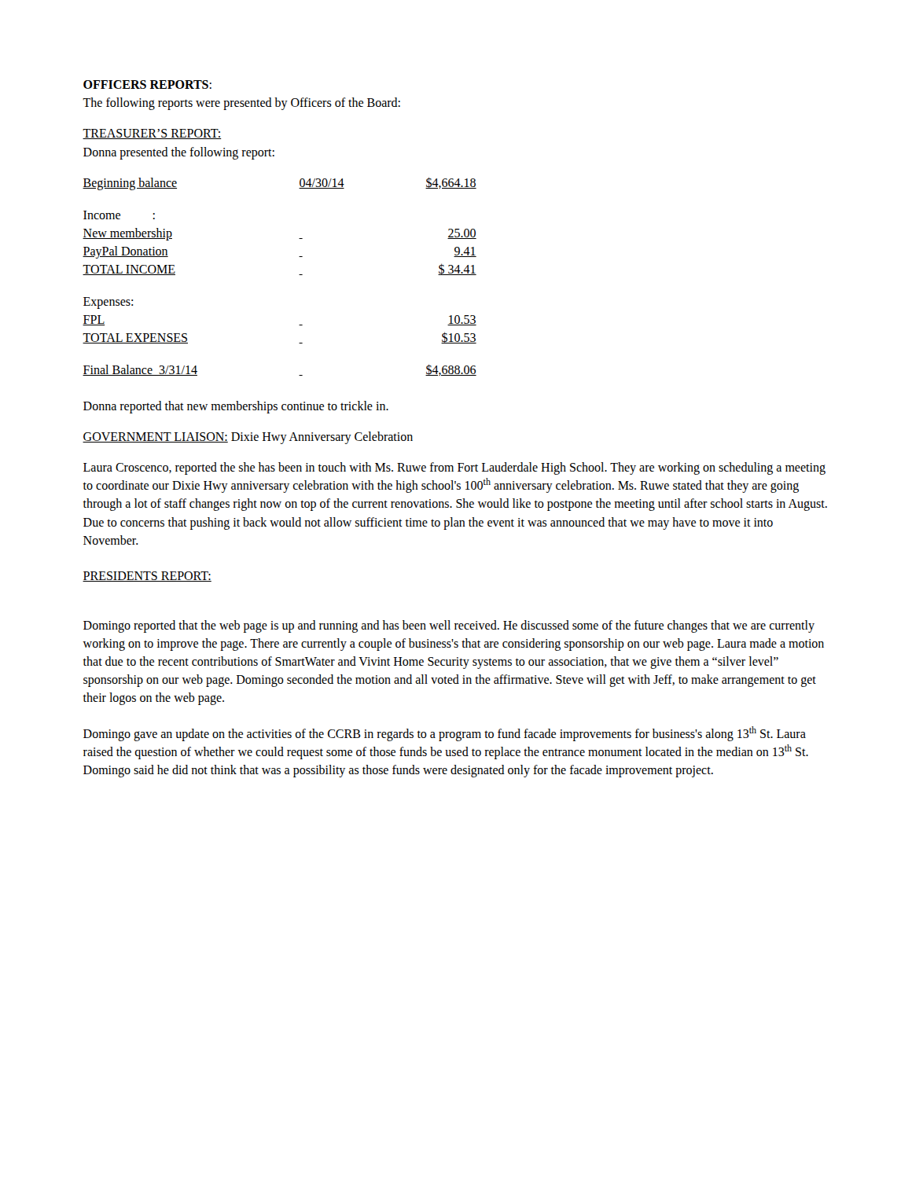OFFICERS REPORTS
:
The following reports were presented by Officers of the Board:
TREASURER’S REPORT:
Donna presented the following report:
| Beginning balance | 04/30/14 | $4,664.18 |
| Income : | | |
| New membership | | 25.00 |
| PayPal Donation | | 9.41 |
| TOTAL INCOME | | $ 34.41 |
| Expenses: | | |
| FPL | | 10.53 |
| TOTAL EXPENSES | | $10.53 |
| Final Balance 3/31/14 | | $4,688.06 |
Donna reported that new memberships continue to trickle in.
GOVERNMENT LIAISON: Dixie Hwy Anniversary Celebration
Laura Croscenco, reported the she has been in touch with Ms. Ruwe from Fort Lauderdale High School. They are working on scheduling a meeting to coordinate our Dixie Hwy anniversary celebration with the high school's 100th anniversary celebration. Ms. Ruwe stated that they are going through a lot of staff changes right now on top of the current renovations. She would like to postpone the meeting until after school starts in August. Due to concerns that pushing it back would not allow sufficient time to plan the event it was announced that we may have to move it into November.
PRESIDENTS REPORT:
Domingo reported that the web page is up and running and has been well received. He discussed some of the future changes that we are currently working on to improve the page. There are currently a couple of business's that are considering sponsorship on our web page. Laura made a motion that due to the recent contributions of SmartWater and Vivint Home Security systems to our association, that we give them a “silver level” sponsorship on our web page. Domingo seconded the motion and all voted in the affirmative. Steve will get with Jeff, to make arrangement to get their logos on the web page.
Domingo gave an update on the activities of the CCRB in regards to a program to fund facade improvements for business's along 13th St. Laura raised the question of whether we could request some of those funds be used to replace the entrance monument located in the median on 13th St. Domingo said he did not think that was a possibility as those funds were designated only for the facade improvement project.